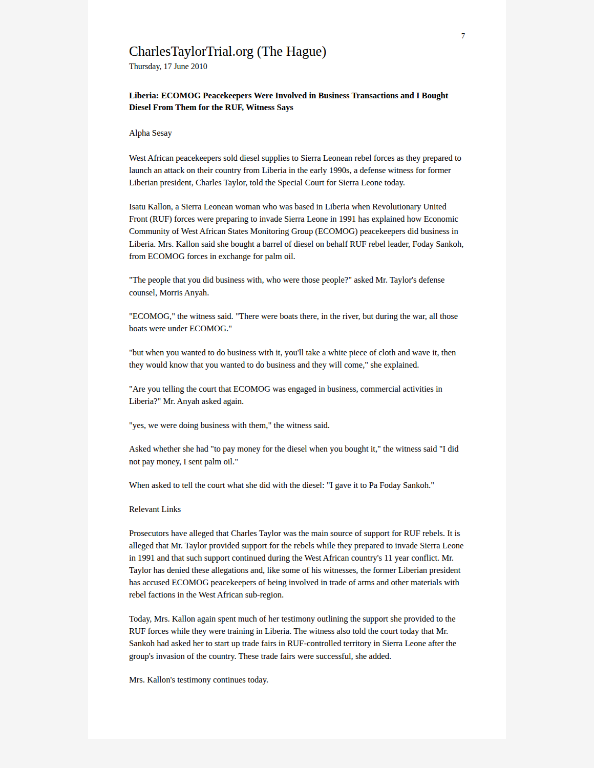7
CharlesTaylorTrial.org (The Hague)
Thursday, 17 June 2010
Liberia: ECOMOG Peacekeepers Were Involved in Business Transactions and I Bought Diesel From Them for the RUF, Witness Says
Alpha Sesay
West African peacekeepers sold diesel supplies to Sierra Leonean rebel forces as they prepared to launch an attack on their country from Liberia in the early 1990s, a defense witness for former Liberian president, Charles Taylor, told the Special Court for Sierra Leone today.
Isatu Kallon, a Sierra Leonean woman who was based in Liberia when Revolutionary United Front (RUF) forces were preparing to invade Sierra Leone in 1991 has explained how Economic Community of West African States Monitoring Group (ECOMOG) peacekeepers did business in Liberia. Mrs. Kallon said she bought a barrel of diesel on behalf RUF rebel leader, Foday Sankoh, from ECOMOG forces in exchange for palm oil.
"The people that you did business with, who were those people?" asked Mr. Taylor's defense counsel, Morris Anyah.
"ECOMOG," the witness said. "There were boats there, in the river, but during the war, all those boats were under ECOMOG."
"but when you wanted to do business with it, you'll take a white piece of cloth and wave it, then they would know that you wanted to do business and they will come," she explained.
"Are you telling the court that ECOMOG was engaged in business, commercial activities in Liberia?" Mr. Anyah asked again.
"yes, we were doing business with them," the witness said.
Asked whether she had "to pay money for the diesel when you bought it," the witness said "I did not pay money, I sent palm oil."
When asked to tell the court what she did with the diesel: "I gave it to Pa Foday Sankoh."
Relevant Links
Prosecutors have alleged that Charles Taylor was the main source of support for RUF rebels. It is alleged that Mr. Taylor provided support for the rebels while they prepared to invade Sierra Leone in 1991 and that such support continued during the West African country's 11 year conflict. Mr. Taylor has denied these allegations and, like some of his witnesses, the former Liberian president has accused ECOMOG peacekeepers of being involved in trade of arms and other materials with rebel factions in the West African sub-region.
Today, Mrs. Kallon again spent much of her testimony outlining the support she provided to the RUF forces while they were training in Liberia. The witness also told the court today that Mr. Sankoh had asked her to start up trade fairs in RUF-controlled territory in Sierra Leone after the group's invasion of the country. These trade fairs were successful, she added.
Mrs. Kallon's testimony continues today.